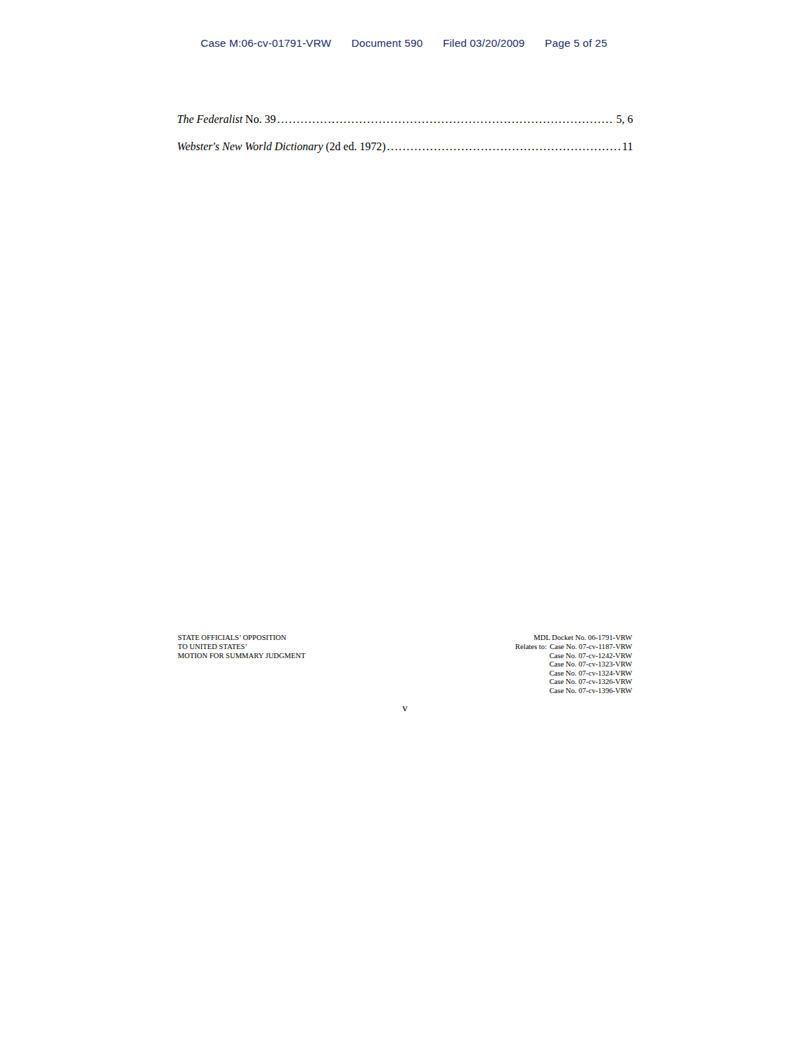Case M:06-cv-01791-VRW Document 590 Filed 03/20/2009 Page 5 of 25
The Federalist No. 39 ........................................................................................................... 5, 6
Webster's New World Dictionary (2d ed. 1972) ........................................................................... 11
| STATE OFFICIALS’ OPPOSITION TO UNITED STATES’ MOTION FOR SUMMARY JUDGMENT | MDL Docket No. 06-1791-VRW Relates to: Case No. 07-cv-1187-VRW Case No. 07-cv-1242-VRW Case No. 07-cv-1323-VRW Case No. 07-cv-1324-VRW Case No. 07-cv-1326-VRW Case No. 07-cv-1396-VRW |
v